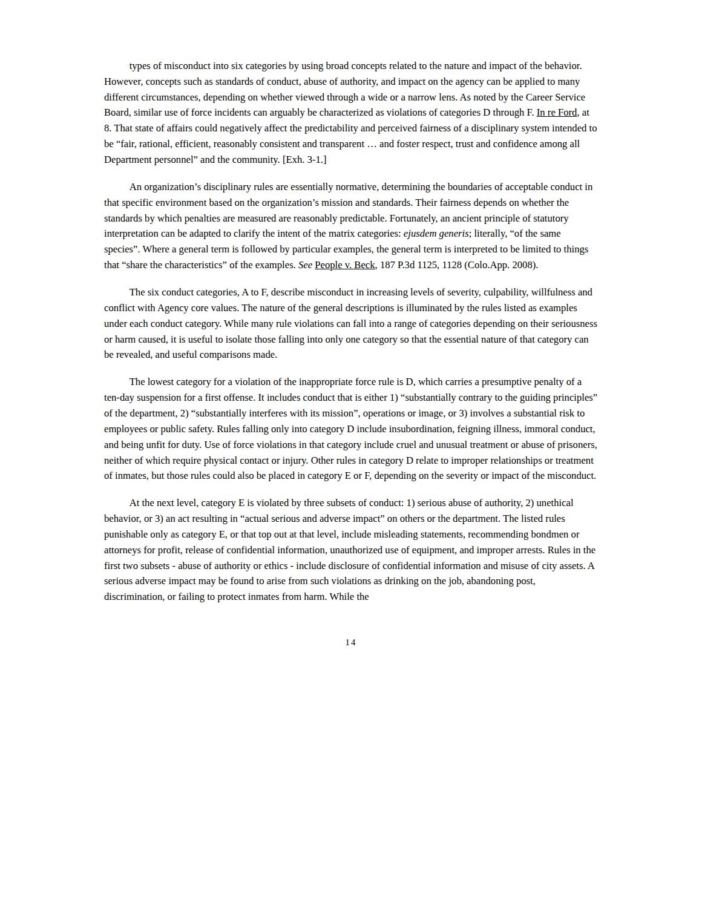types of misconduct into six categories by using broad concepts related to the nature and impact of the behavior. However, concepts such as standards of conduct, abuse of authority, and impact on the agency can be applied to many different circumstances, depending on whether viewed through a wide or a narrow lens. As noted by the Career Service Board, similar use of force incidents can arguably be characterized as violations of categories D through F. In re Ford, at 8. That state of affairs could negatively affect the predictability and perceived fairness of a disciplinary system intended to be “fair, rational, efficient, reasonably consistent and transparent … and foster respect, trust and confidence among all Department personnel” and the community. [Exh. 3-1.]
An organization’s disciplinary rules are essentially normative, determining the boundaries of acceptable conduct in that specific environment based on the organization’s mission and standards. Their fairness depends on whether the standards by which penalties are measured are reasonably predictable. Fortunately, an ancient principle of statutory interpretation can be adapted to clarify the intent of the matrix categories: ejusdem generis; literally, “of the same species”. Where a general term is followed by particular examples, the general term is interpreted to be limited to things that “share the characteristics” of the examples. See People v. Beck, 187 P.3d 1125, 1128 (Colo.App. 2008).
The six conduct categories, A to F, describe misconduct in increasing levels of severity, culpability, willfulness and conflict with Agency core values. The nature of the general descriptions is illuminated by the rules listed as examples under each conduct category. While many rule violations can fall into a range of categories depending on their seriousness or harm caused, it is useful to isolate those falling into only one category so that the essential nature of that category can be revealed, and useful comparisons made.
The lowest category for a violation of the inappropriate force rule is D, which carries a presumptive penalty of a ten-day suspension for a first offense. It includes conduct that is either 1) “substantially contrary to the guiding principles” of the department, 2) “substantially interferes with its mission”, operations or image, or 3) involves a substantial risk to employees or public safety. Rules falling only into category D include insubordination, feigning illness, immoral conduct, and being unfit for duty. Use of force violations in that category include cruel and unusual treatment or abuse of prisoners, neither of which require physical contact or injury. Other rules in category D relate to improper relationships or treatment of inmates, but those rules could also be placed in category E or F, depending on the severity or impact of the misconduct.
At the next level, category E is violated by three subsets of conduct: 1) serious abuse of authority, 2) unethical behavior, or 3) an act resulting in “actual serious and adverse impact” on others or the department. The listed rules punishable only as category E, or that top out at that level, include misleading statements, recommending bondmen or attorneys for profit, release of confidential information, unauthorized use of equipment, and improper arrests. Rules in the first two subsets - abuse of authority or ethics - include disclosure of confidential information and misuse of city assets. A serious adverse impact may be found to arise from such violations as drinking on the job, abandoning post, discrimination, or failing to protect inmates from harm. While the
14